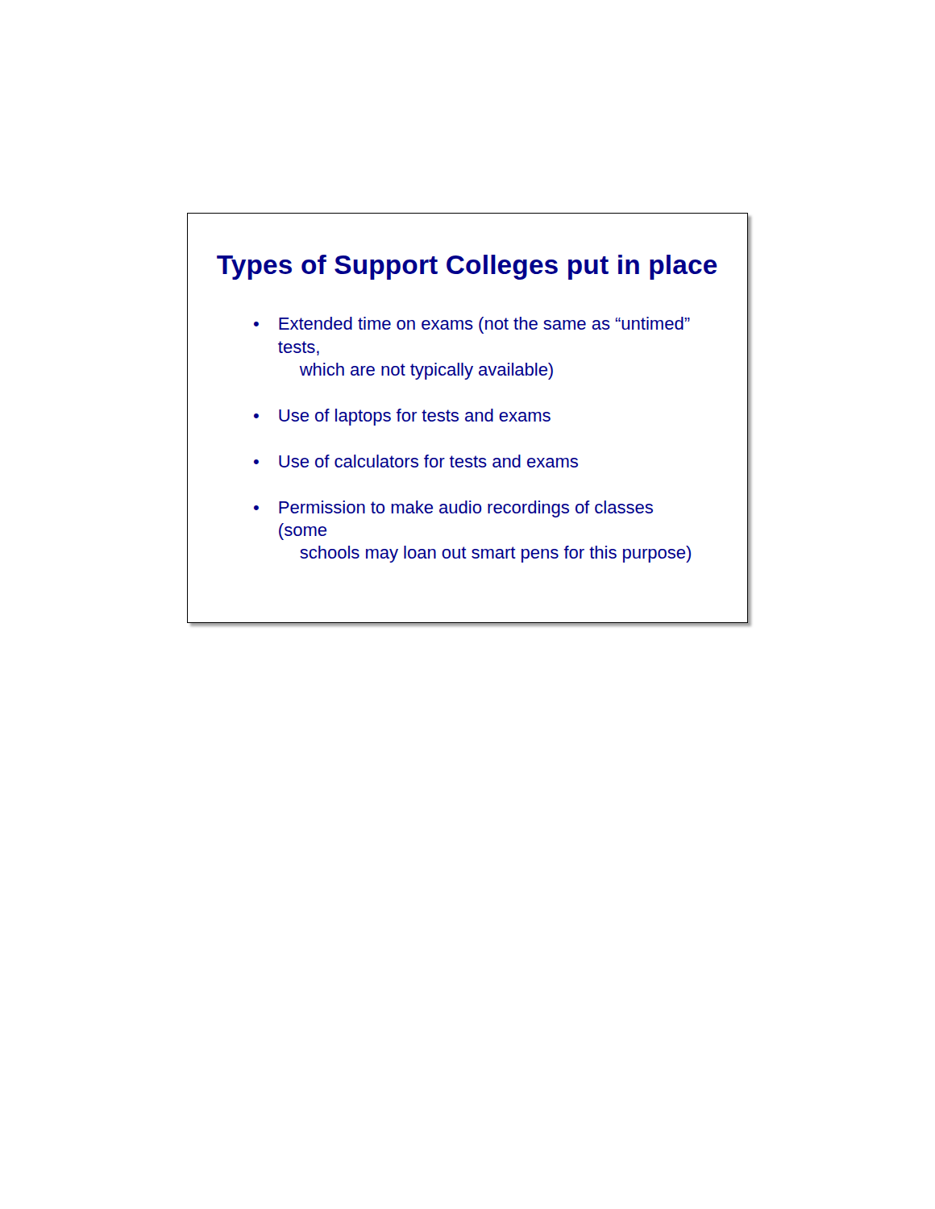Types of Support Colleges put in place
Extended time on exams (not the same as “untimed” tests,which are not typically available)
Use of laptops for tests and exams
Use of calculators for tests and exams
Permission to make audio recordings of classes (someschools may loan out smart pens for this purpose)